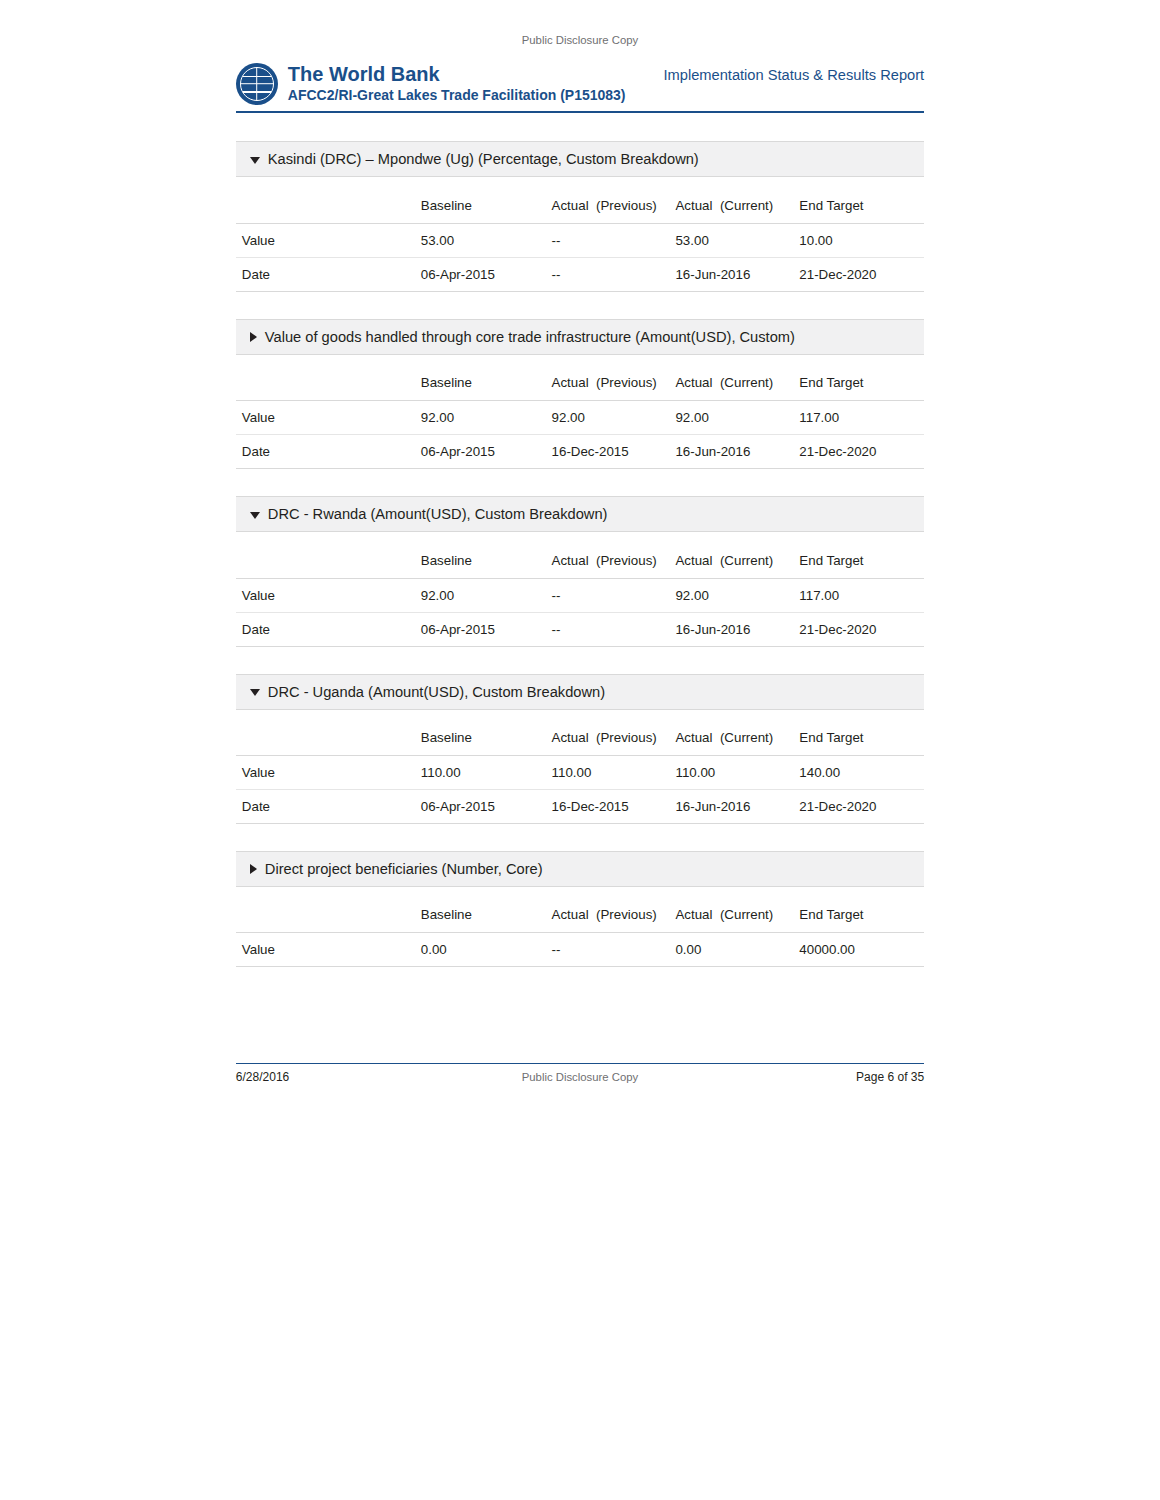Public Disclosure Copy
The World Bank
AFCC2/RI-Great Lakes Trade Facilitation (P151083)
Implementation Status & Results Report
Kasindi (DRC) – Mpondwe (Ug) (Percentage, Custom Breakdown)
| | Baseline | Actual (Previous) | Actual (Current) | End Target |
| --- | --- | --- | --- | --- |
| Value | 53.00 | -- | 53.00 | 10.00 |
| Date | 06-Apr-2015 | -- | 16-Jun-2016 | 21-Dec-2020 |
Value of goods handled through core trade infrastructure (Amount(USD), Custom)
| | Baseline | Actual (Previous) | Actual (Current) | End Target |
| --- | --- | --- | --- | --- |
| Value | 92.00 | 92.00 | 92.00 | 117.00 |
| Date | 06-Apr-2015 | 16-Dec-2015 | 16-Jun-2016 | 21-Dec-2020 |
DRC - Rwanda (Amount(USD), Custom Breakdown)
| | Baseline | Actual (Previous) | Actual (Current) | End Target |
| --- | --- | --- | --- | --- |
| Value | 92.00 | -- | 92.00 | 117.00 |
| Date | 06-Apr-2015 | -- | 16-Jun-2016 | 21-Dec-2020 |
DRC - Uganda (Amount(USD), Custom Breakdown)
| | Baseline | Actual (Previous) | Actual (Current) | End Target |
| --- | --- | --- | --- | --- |
| Value | 110.00 | 110.00 | 110.00 | 140.00 |
| Date | 06-Apr-2015 | 16-Dec-2015 | 16-Jun-2016 | 21-Dec-2020 |
Direct project beneficiaries (Number, Core)
| | Baseline | Actual (Previous) | Actual (Current) | End Target |
| --- | --- | --- | --- | --- |
| Value | 0.00 | -- | 0.00 | 40000.00 |
6/28/2016
Page 6 of 35
Public Disclosure Copy